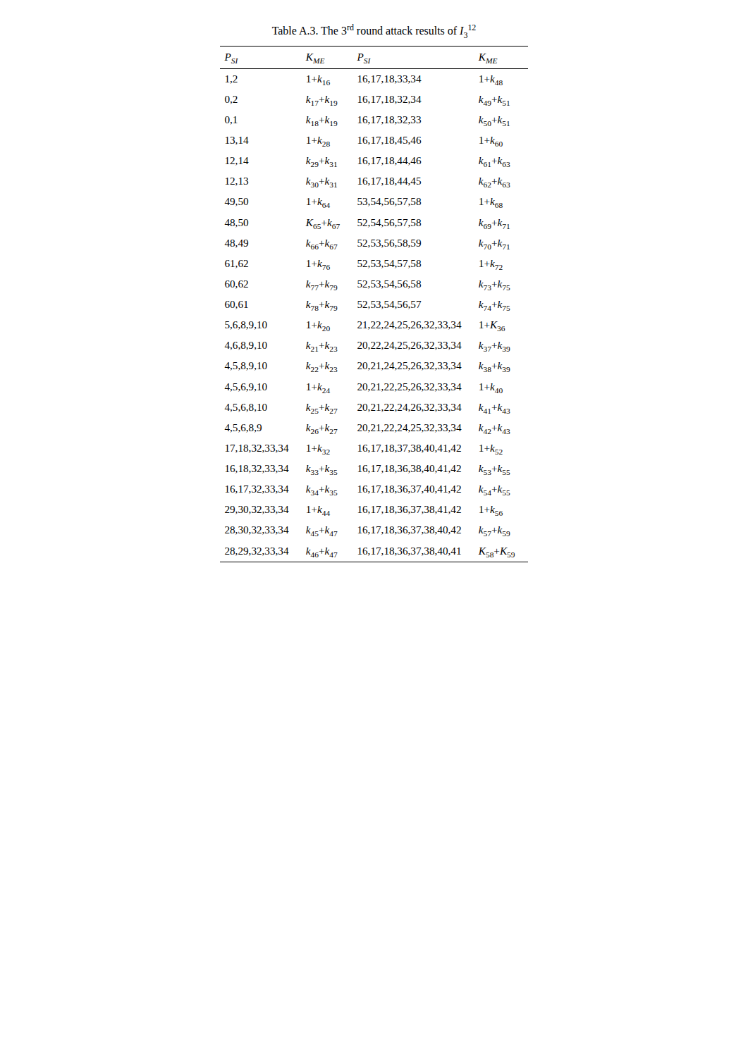Table A.3. The 3 rd round attack results of I 3 12
| P SI | K ME | P SI | K ME |
| --- | --- | --- | --- |
| 1,2 | 1+ k 16 | 16,17,18,33,34 | 1+ k 48 |
| 0,2 | k 17 + k 19 | 16,17,18,32,34 | k 49 + k 51 |
| 0,1 | k 18 + k 19 | 16,17,18,32,33 | k 50 + k 51 |
| 13,14 | 1+ k 28 | 16,17,18,45,46 | 1+ k 60 |
| 12,14 | k 29 + k 31 | 16,17,18,44,46 | k 61 + k 63 |
| 12,13 | k 30 + k 31 | 16,17,18,44,45 | k 62 + k 63 |
| 49,50 | 1+ k 64 | 53,54,56,57,58 | 1+ k 68 |
| 48,50 | K 65 + k 67 | 52,54,56,57,58 | k 69 + k 71 |
| 48,49 | k 66 + k 67 | 52,53,56,58,59 | k 70 + k 71 |
| 61,62 | 1+ k 76 | 52,53,54,57,58 | 1+ k 72 |
| 60,62 | k 77 + k 79 | 52,53,54,56,58 | k 73 + k 75 |
| 60,61 | k 78 + k 79 | 52,53,54,56,57 | k 74 + k 75 |
| 5,6,8,9,10 | 1+ k 20 | 21,22,24,25,26,32,33,34 | 1+ K 36 |
| 4,6,8,9,10 | k 21 + k 23 | 20,22,24,25,26,32,33,34 | k 37 + k 39 |
| 4,5,8,9,10 | k 22 + k 23 | 20,21,24,25,26,32,33,34 | k 38 + k 39 |
| 4,5,6,9,10 | 1+ k 24 | 20,21,22,25,26,32,33,34 | 1+ k 40 |
| 4,5,6,8,10 | k 25 + k 27 | 20,21,22,24,26,32,33,34 | k 41 + k 43 |
| 4,5,6,8,9 | k 26 + k 27 | 20,21,22,24,25,32,33,34 | k 42 + k 43 |
| 17,18,32,33,34 | 1+ k 32 | 16,17,18,37,38,40,41,42 | 1+ k 52 |
| 16,18,32,33,34 | k 33 + k 35 | 16,17,18,36,38,40,41,42 | k 53 + k 55 |
| 16,17,32,33,34 | k 34 + k 35 | 16,17,18,36,37,40,41,42 | k 54 + k 55 |
| 29,30,32,33,34 | 1+ k 44 | 16,17,18,36,37,38,41,42 | 1+ k 56 |
| 28,30,32,33,34 | k 45 + k 47 | 16,17,18,36,37,38,40,42 | k 57 + k 59 |
| 28,29,32,33,34 | k 46 + k 47 | 16,17,18,36,37,38,40,41 | K 58 + K 59 |